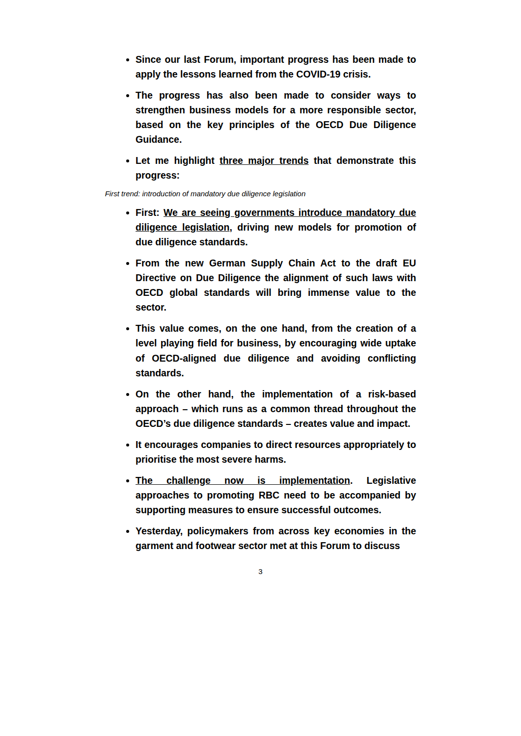Since our last Forum, important progress has been made to apply the lessons learned from the COVID-19 crisis.
The progress has also been made to consider ways to strengthen business models for a more responsible sector, based on the key principles of the OECD Due Diligence Guidance.
Let me highlight three major trends that demonstrate this progress:
First trend: introduction of mandatory due diligence legislation
First: We are seeing governments introduce mandatory due diligence legislation, driving new models for promotion of due diligence standards.
From the new German Supply Chain Act to the draft EU Directive on Due Diligence the alignment of such laws with OECD global standards will bring immense value to the sector.
This value comes, on the one hand, from the creation of a level playing field for business, by encouraging wide uptake of OECD-aligned due diligence and avoiding conflicting standards.
On the other hand, the implementation of a risk-based approach – which runs as a common thread throughout the OECD’s due diligence standards – creates value and impact.
It encourages companies to direct resources appropriately to prioritise the most severe harms.
The challenge now is implementation. Legislative approaches to promoting RBC need to be accompanied by supporting measures to ensure successful outcomes.
Yesterday, policymakers from across key economies in the garment and footwear sector met at this Forum to discuss
3